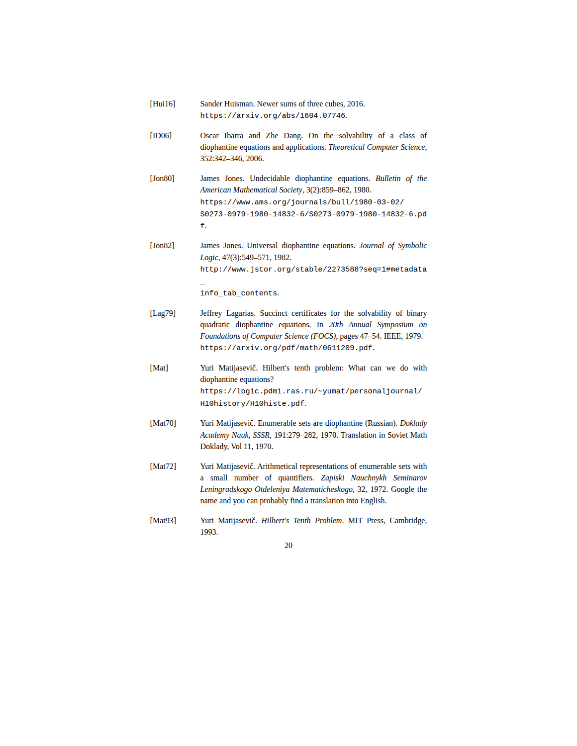[Hui16]
Sander Huisman. Newer sums of three cubes, 2016. https://arxiv.org/abs/1604.07746.
[ID06]
Oscar Ibarra and Zhe Dang. On the solvability of a class of diophantine equations and applications. Theoretical Computer Science, 352:342–346, 2006.
[Jon80]
James Jones. Undecidable diophantine equations. Bulletin of the American Mathematical Society, 3(2):859–862, 1980. https://www.ams.org/journals/bull/1980-03-02/ S0273-0979-1980-14832-6/S0273-0979-1980-14832-6.pdf.
[Jon82]
James Jones. Universal diophantine equations. Journal of Symbolic Logic, 47(3):549–571, 1982. http://www.jstor.org/stable/2273588?seq=1#metadata_ info_tab_contents.
[Lag79]
Jeffrey Lagarias. Succinct certificates for the solvability of binary quadratic diophantine equations. In 20th Annual Symposium on Foundations of Computer Science (FOCS), pages 47–54. IEEE, 1979. https://arxiv.org/pdf/math/0611209.pdf.
[Mat]
Yuri Matijasevič. Hilbert's tenth problem: What can we do with diophantine equations? https://logic.pdmi.ras.ru/~yumat/personaljournal/ H10history/H10histe.pdf.
[Mat70]
Yuri Matijasevič. Enumerable sets are diophantine (Russian). Doklady Academy Nauk, SSSR, 191:279–282, 1970. Translation in Soviet Math Doklady, Vol 11, 1970.
[Mat72]
Yuri Matijasevič. Arithmetical representations of enumerable sets with a small number of quantifiers. Zapiski Nauchnykh Seminarov Leningradskogo Otdeleniya Matematicheskogo, 32, 1972. Google the name and you can probably find a translation into English.
[Mat93]
Yuri Matijasevič. Hilbert's Tenth Problem. MIT Press, Cambridge, 1993.
20